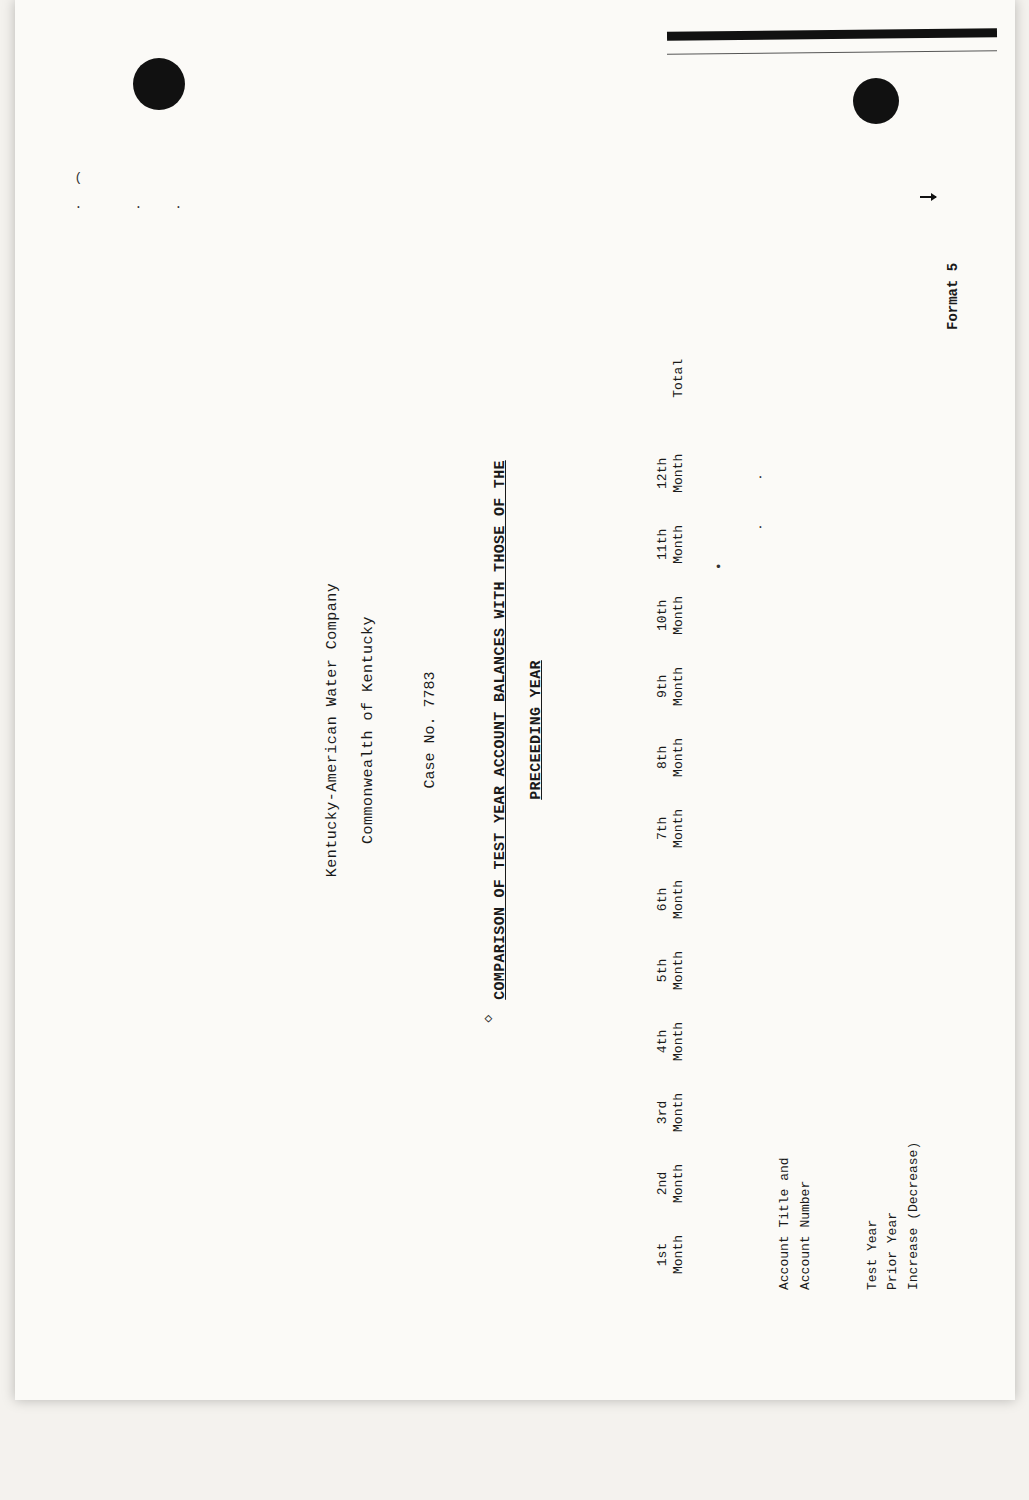Format 5
Kentucky-American Water Company
Commonwealth of Kentucky
Case No. 7783
COMPARISON OF TEST YEAR ACCOUNT BALANCES WITH THOSE OF THE
PRECEEDING YEAR
| 1st Month | 2nd Month | 3rd Month | 4th Month | 5th Month | 6th Month | 7th Month | 8th Month | 9th Month | 10th Month | 11th Month | 12th Month | Total |
Account Title and
Account Number
Test Year
Prior Year
Increase (Decrease)
◇ • · · ( · · ·